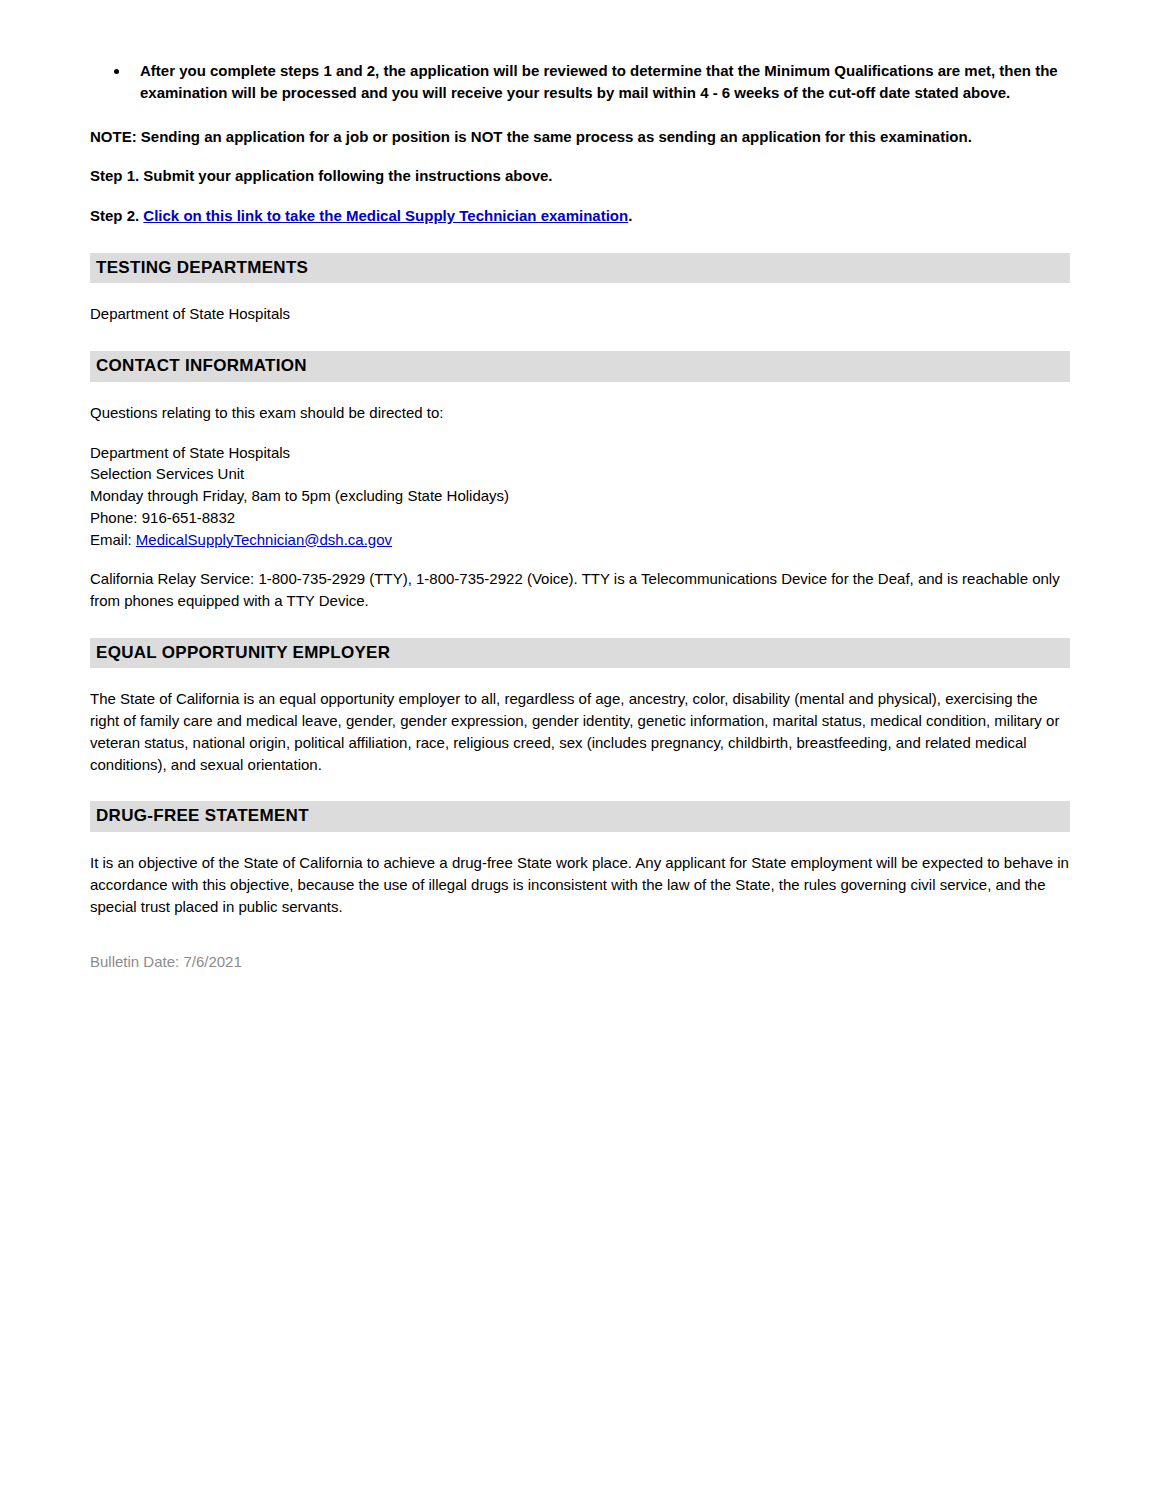After you complete steps 1 and 2, the application will be reviewed to determine that the Minimum Qualifications are met, then the examination will be processed and you will receive your results by mail within 4 - 6 weeks of the cut-off date stated above.
NOTE: Sending an application for a job or position is NOT the same process as sending an application for this examination.
Step 1. Submit your application following the instructions above.
Step 2. Click on this link to take the Medical Supply Technician examination.
TESTING DEPARTMENTS
Department of State Hospitals
CONTACT INFORMATION
Questions relating to this exam should be directed to:
Department of State Hospitals Selection Services Unit Monday through Friday, 8am to 5pm (excluding State Holidays) Phone: 916-651-8832 Email: MedicalSupplyTechnician@dsh.ca.gov
California Relay Service: 1-800-735-2929 (TTY), 1-800-735-2922 (Voice). TTY is a Telecommunications Device for the Deaf, and is reachable only from phones equipped with a TTY Device.
EQUAL OPPORTUNITY EMPLOYER
The State of California is an equal opportunity employer to all, regardless of age, ancestry, color, disability (mental and physical), exercising the right of family care and medical leave, gender, gender expression, gender identity, genetic information, marital status, medical condition, military or veteran status, national origin, political affiliation, race, religious creed, sex (includes pregnancy, childbirth, breastfeeding, and related medical conditions), and sexual orientation.
DRUG-FREE STATEMENT
It is an objective of the State of California to achieve a drug-free State work place. Any applicant for State employment will be expected to behave in accordance with this objective, because the use of illegal drugs is inconsistent with the law of the State, the rules governing civil service, and the special trust placed in public servants.
Bulletin Date: 7/6/2021